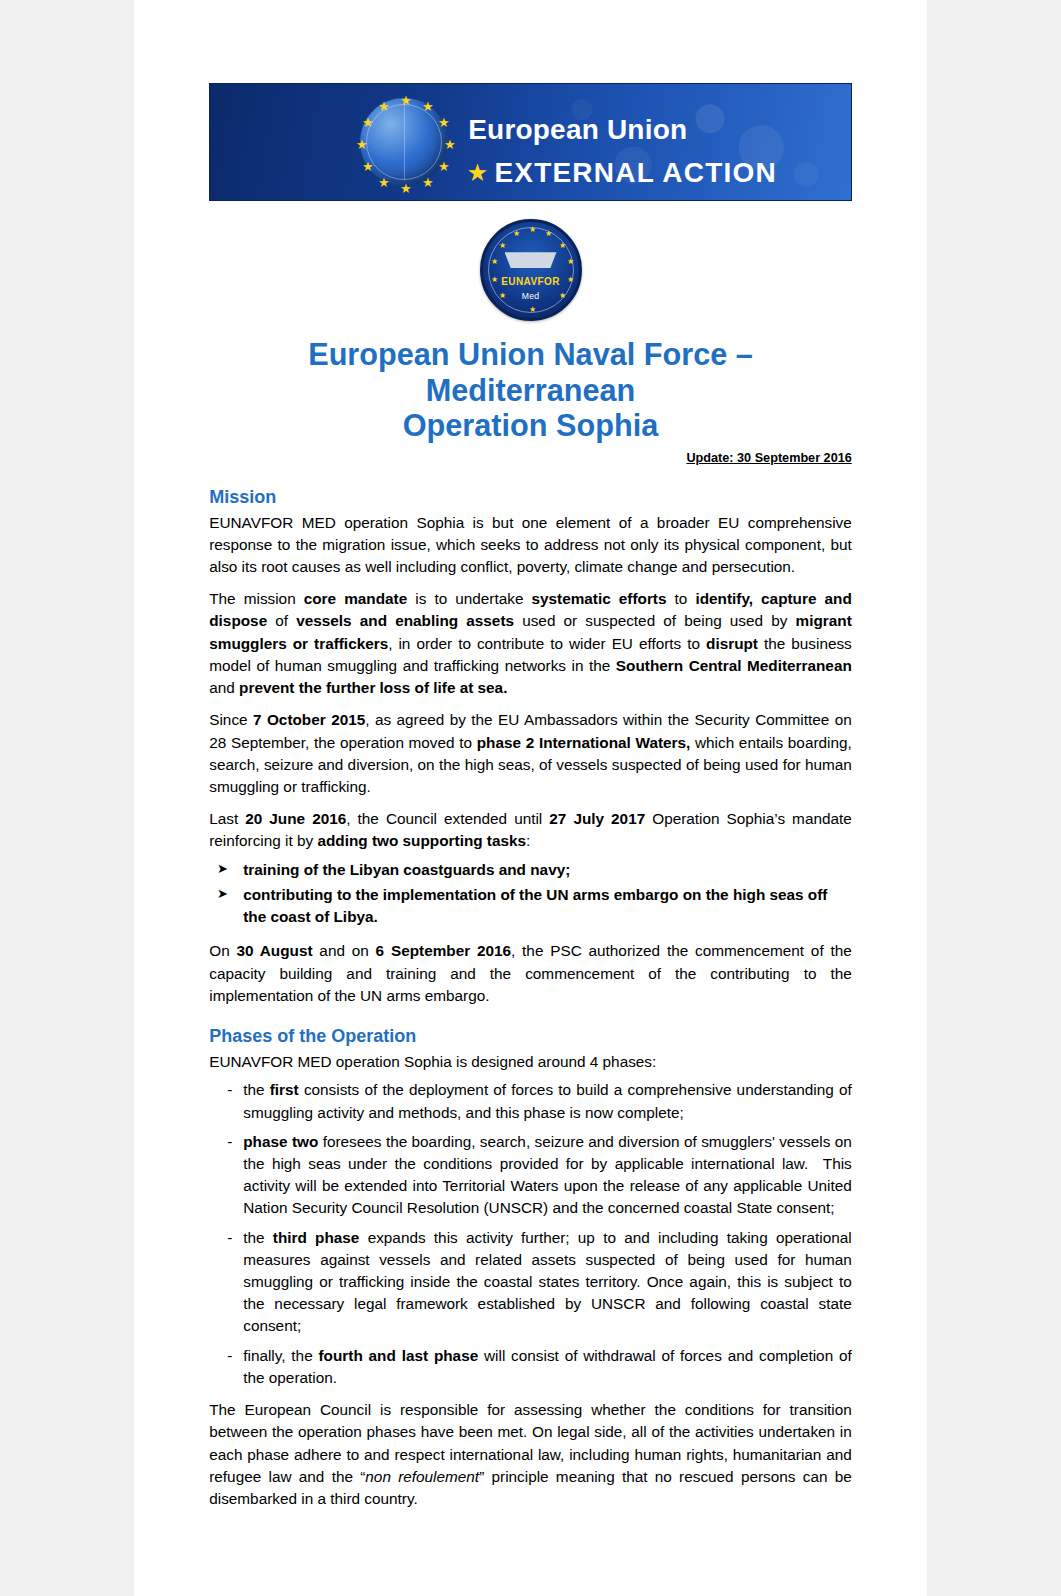★ ★ ★ ★ ★ ★ ★ ★ ★ ★ ★ ★
European Union
★EXTERNAL ACTION
★ ★ ★ ★ ★ ★ ★ ★ ★ ★ ★ ★
EUNAVFORMed
European Union Naval Force – Mediterranean
Operation Sophia
Update: 30 September 2016
Mission
EUNAVFOR MED operation Sophia is but one element of a broader EU comprehensive response to the migration issue, which seeks to address not only its physical component, but also its root causes as well including conflict, poverty, climate change and persecution.
The mission core mandate is to undertake systematic efforts to identify, capture and dispose of vessels and enabling assets used or suspected of being used by migrant smugglers or traffickers, in order to contribute to wider EU efforts to disrupt the business model of human smuggling and trafficking networks in the Southern Central Mediterranean and prevent the further loss of life at sea.
Since 7 October 2015, as agreed by the EU Ambassadors within the Security Committee on 28 September, the operation moved to phase 2 International Waters, which entails boarding, search, seizure and diversion, on the high seas, of vessels suspected of being used for human smuggling or trafficking.
Last 20 June 2016, the Council extended until 27 July 2017 Operation Sophia’s mandate reinforcing it by adding two supporting tasks:
training of the Libyan coastguards and navy;
contributing to the implementation of the UN arms embargo on the high seas off the coast of Libya.
On 30 August and on 6 September 2016, the PSC authorized the commencement of the capacity building and training and the commencement of the contributing to the implementation of the UN arms embargo.
Phases of the Operation
EUNAVFOR MED operation Sophia is designed around 4 phases:
the first consists of the deployment of forces to build a comprehensive understanding of smuggling activity and methods, and this phase is now complete;
phase two foresees the boarding, search, seizure and diversion of smugglers' vessels on the high seas under the conditions provided for by applicable international law. This activity will be extended into Territorial Waters upon the release of any applicable United Nation Security Council Resolution (UNSCR) and the concerned coastal State consent;
the third phase expands this activity further; up to and including taking operational measures against vessels and related assets suspected of being used for human smuggling or trafficking inside the coastal states territory. Once again, this is subject to the necessary legal framework established by UNSCR and following coastal state consent;
finally, the fourth and last phase will consist of withdrawal of forces and completion of the operation.
The European Council is responsible for assessing whether the conditions for transition between the operation phases have been met. On legal side, all of the activities undertaken in each phase adhere to and respect international law, including human rights, humanitarian and refugee law and the “non refoulement” principle meaning that no rescued persons can be disembarked in a third country.